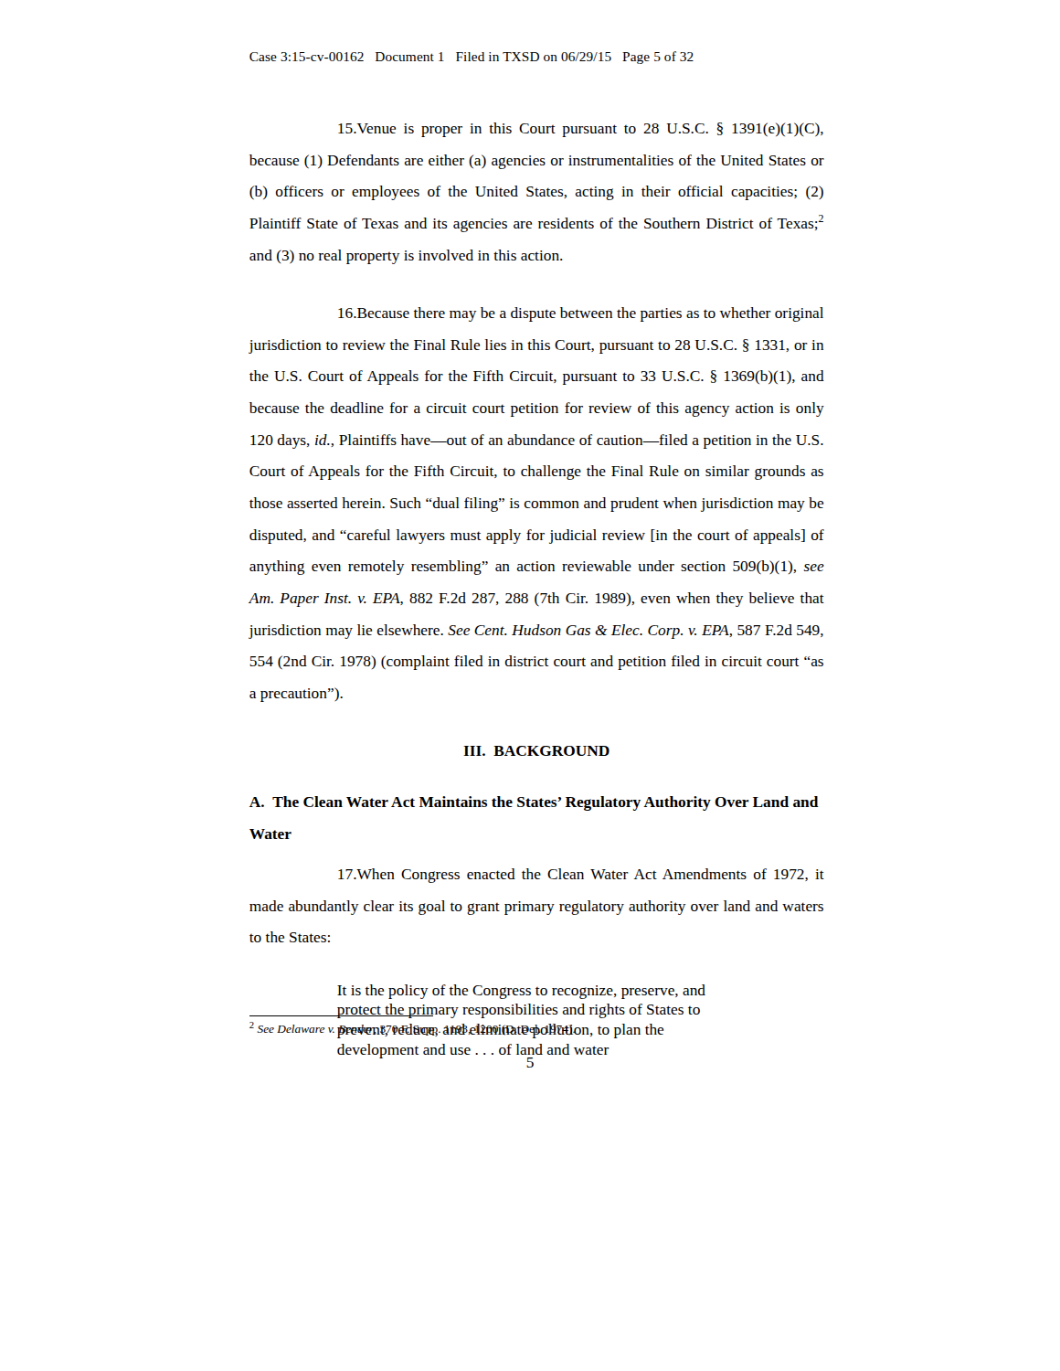Case 3:15-cv-00162 Document 1 Filed in TXSD on 06/29/15 Page 5 of 32
15. Venue is proper in this Court pursuant to 28 U.S.C. § 1391(e)(1)(C), because (1) Defendants are either (a) agencies or instrumentalities of the United States or (b) officers or employees of the United States, acting in their official capacities; (2) Plaintiff State of Texas and its agencies are residents of the Southern District of Texas;2 and (3) no real property is involved in this action.
16. Because there may be a dispute between the parties as to whether original jurisdiction to review the Final Rule lies in this Court, pursuant to 28 U.S.C. § 1331, or in the U.S. Court of Appeals for the Fifth Circuit, pursuant to 33 U.S.C. § 1369(b)(1), and because the deadline for a circuit court petition for review of this agency action is only 120 days, id., Plaintiffs have—out of an abundance of caution—filed a petition in the U.S. Court of Appeals for the Fifth Circuit, to challenge the Final Rule on similar grounds as those asserted herein. Such “dual filing” is common and prudent when jurisdiction may be disputed, and “careful lawyers must apply for judicial review [in the court of appeals] of anything even remotely resembling” an action reviewable under section 509(b)(1), see Am. Paper Inst. v. EPA, 882 F.2d 287, 288 (7th Cir. 1989), even when they believe that jurisdiction may lie elsewhere. See Cent. Hudson Gas & Elec. Corp. v. EPA, 587 F.2d 549, 554 (2nd Cir. 1978) (complaint filed in district court and petition filed in circuit court “as a precaution”).
III. BACKGROUND
A. The Clean Water Act Maintains the States’ Regulatory Authority Over Land and Water
17. When Congress enacted the Clean Water Act Amendments of 1972, it made abundantly clear its goal to grant primary regulatory authority over land and waters to the States:
It is the policy of the Congress to recognize, preserve, and protect the primary responsibilities and rights of States to prevent, reduce, and eliminate pollution, to plan the development and use . . . of land and water
2 See Delaware v. Bender, 370 F. Supp. 1193, 1200 (D. Del. 1974).
5